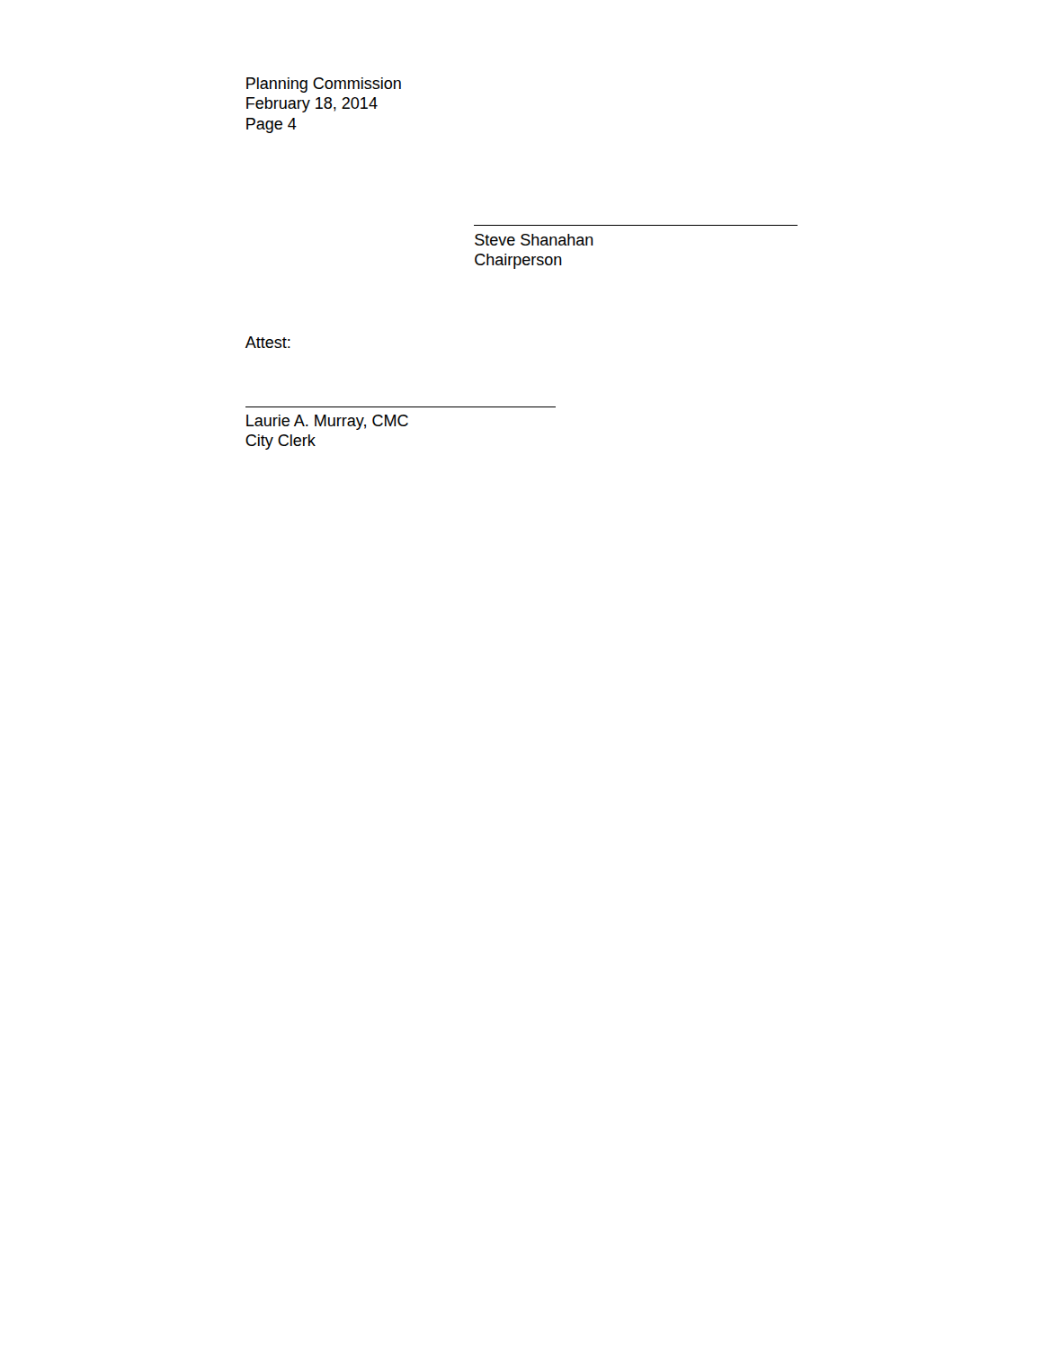Planning Commission
February 18, 2014
Page 4
Steve Shanahan
Chairperson
Attest:
Laurie A. Murray, CMC
City Clerk